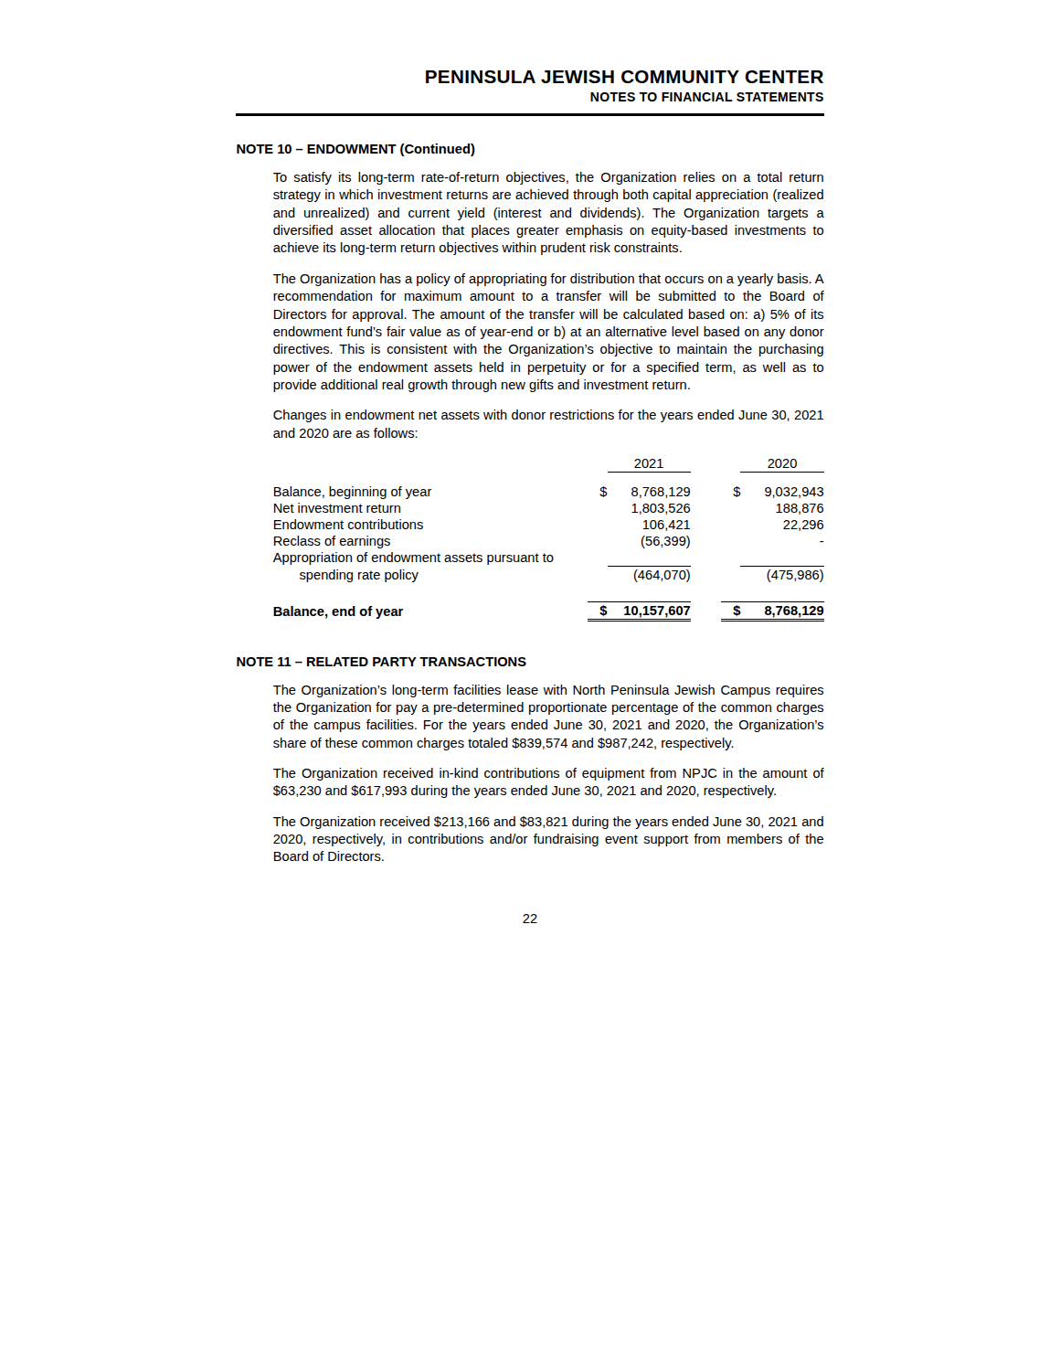PENINSULA JEWISH COMMUNITY CENTER
NOTES TO FINANCIAL STATEMENTS
NOTE 10 – ENDOWMENT (Continued)
To satisfy its long-term rate-of-return objectives, the Organization relies on a total return strategy in which investment returns are achieved through both capital appreciation (realized and unrealized) and current yield (interest and dividends). The Organization targets a diversified asset allocation that places greater emphasis on equity-based investments to achieve its long-term return objectives within prudent risk constraints.
The Organization has a policy of appropriating for distribution that occurs on a yearly basis. A recommendation for maximum amount to a transfer will be submitted to the Board of Directors for approval. The amount of the transfer will be calculated based on: a) 5% of its endowment fund’s fair value as of year-end or b) at an alternative level based on any donor directives. This is consistent with the Organization’s objective to maintain the purchasing power of the endowment assets held in perpetuity or for a specified term, as well as to provide additional real growth through new gifts and investment return.
Changes in endowment net assets with donor restrictions for the years ended June 30, 2021 and 2020 are as follows:
| | | 2021 | | | 2020 |
| Balance, beginning of year | $ | 8,768,129 | | $ | 9,032,943 |
| Net investment return | | 1,803,526 | | | 188,876 |
| Endowment contributions | | 106,421 | | | 22,296 |
| Reclass of earnings | | (56,399) | | | - |
| Appropriation of endowment assets pursuant to | | | | | |
| spending rate policy | | (464,070) | | | (475,986) |
| Balance, end of year | $ | 10,157,607 | | $ | 8,768,129 |
NOTE 11 – RELATED PARTY TRANSACTIONS
The Organization’s long-term facilities lease with North Peninsula Jewish Campus requires the Organization for pay a pre-determined proportionate percentage of the common charges of the campus facilities. For the years ended June 30, 2021 and 2020, the Organization’s share of these common charges totaled $839,574 and $987,242, respectively.
The Organization received in-kind contributions of equipment from NPJC in the amount of $63,230 and $617,993 during the years ended June 30, 2021 and 2020, respectively.
The Organization received $213,166 and $83,821 during the years ended June 30, 2021 and 2020, respectively, in contributions and/or fundraising event support from members of the Board of Directors.
22